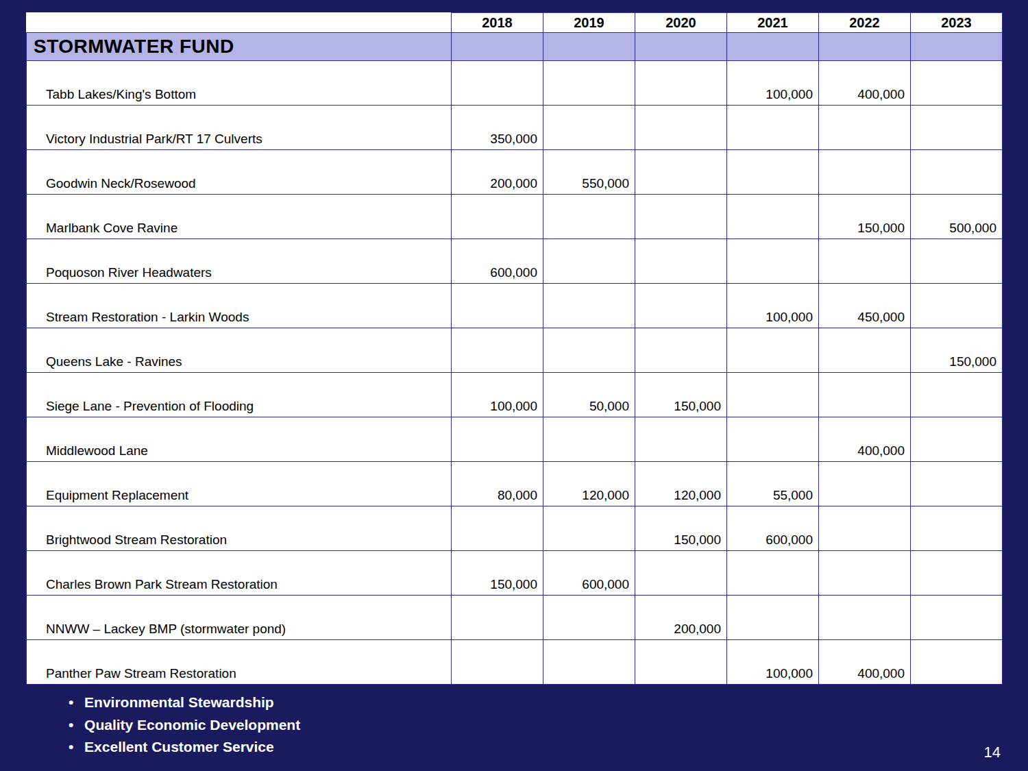| | 2018 | 2019 | 2020 | 2021 | 2022 | 2023 |
| --- | --- | --- | --- | --- | --- | --- |
| STORMWATER FUND | | | | | | |
| Tabb Lakes/King's Bottom | | | | 100,000 | 400,000 | |
| Victory Industrial Park/RT 17 Culverts | 350,000 | | | | | |
| Goodwin Neck/Rosewood | 200,000 | 550,000 | | | | |
| Marlbank Cove Ravine | | | | | 150,000 | 500,000 |
| Poquoson River Headwaters | 600,000 | | | | | |
| Stream Restoration - Larkin Woods | | | | 100,000 | 450,000 | |
| Queens Lake - Ravines | | | | | | 150,000 |
| Siege Lane - Prevention of Flooding | 100,000 | 50,000 | 150,000 | | | |
| Middlewood Lane | | | | | 400,000 | |
| Equipment Replacement | 80,000 | 120,000 | 120,000 | 55,000 | | |
| Brightwood Stream Restoration | | | 150,000 | 600,000 | | |
| Charles Brown Park Stream Restoration | 150,000 | 600,000 | | | | |
| NNWW – Lackey BMP (stormwater pond) | | | 200,000 | | | |
| Panther Paw Stream Restoration | | | | 100,000 | 400,000 | |
Environmental Stewardship
Quality Economic Development
Excellent Customer Service
14